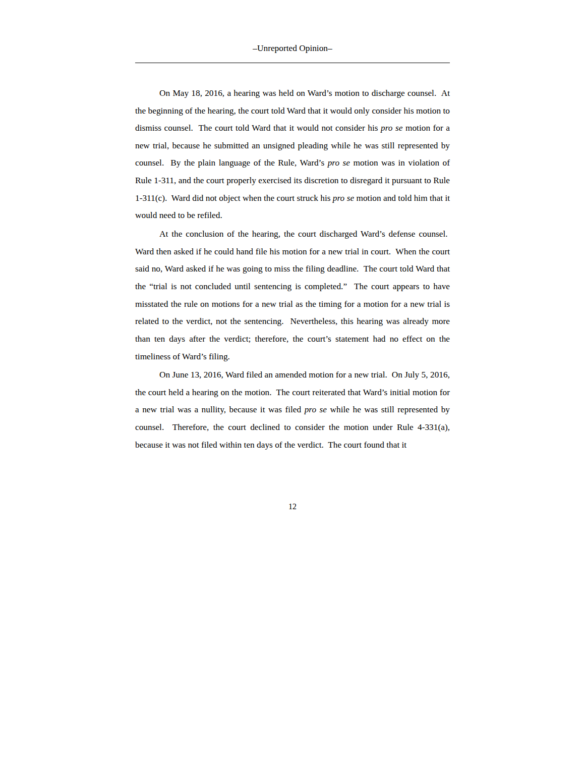–Unreported Opinion–
On May 18, 2016, a hearing was held on Ward’s motion to discharge counsel. At the beginning of the hearing, the court told Ward that it would only consider his motion to dismiss counsel. The court told Ward that it would not consider his pro se motion for a new trial, because he submitted an unsigned pleading while he was still represented by counsel. By the plain language of the Rule, Ward’s pro se motion was in violation of Rule 1-311, and the court properly exercised its discretion to disregard it pursuant to Rule 1-311(c). Ward did not object when the court struck his pro se motion and told him that it would need to be refiled.
At the conclusion of the hearing, the court discharged Ward’s defense counsel. Ward then asked if he could hand file his motion for a new trial in court. When the court said no, Ward asked if he was going to miss the filing deadline. The court told Ward that the “trial is not concluded until sentencing is completed.” The court appears to have misstated the rule on motions for a new trial as the timing for a motion for a new trial is related to the verdict, not the sentencing. Nevertheless, this hearing was already more than ten days after the verdict; therefore, the court’s statement had no effect on the timeliness of Ward’s filing.
On June 13, 2016, Ward filed an amended motion for a new trial. On July 5, 2016, the court held a hearing on the motion. The court reiterated that Ward’s initial motion for a new trial was a nullity, because it was filed pro se while he was still represented by counsel. Therefore, the court declined to consider the motion under Rule 4-331(a), because it was not filed within ten days of the verdict. The court found that it
12